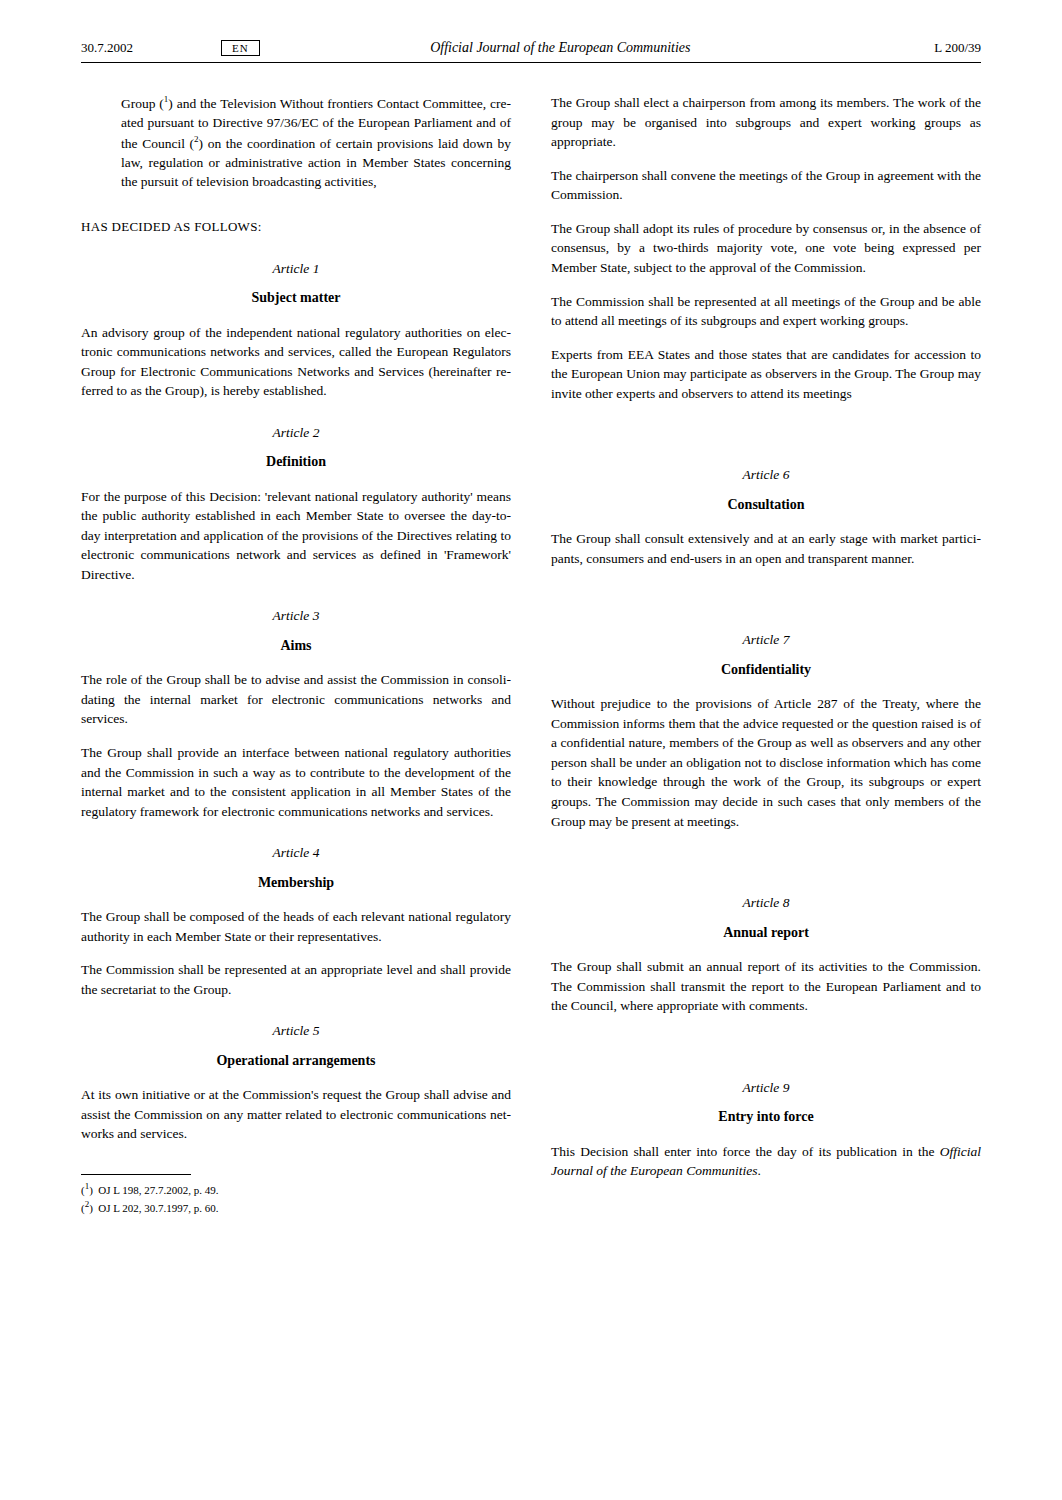30.7.2002
EN
Official Journal of the European Communities
L 200/39
Group (1) and the Television Without frontiers Contact Committee, created pursuant to Directive 97/36/EC of the European Parliament and of the Council (2) on the coordination of certain provisions laid down by law, regulation or administrative action in Member States concerning the pursuit of television broadcasting activities,
HAS DECIDED AS FOLLOWS:
Article 1
Subject matter
An advisory group of the independent national regulatory authorities on electronic communications networks and services, called the European Regulators Group for Electronic Communications Networks and Services (hereinafter referred to as the Group), is hereby established.
Article 2
Definition
For the purpose of this Decision: 'relevant national regulatory authority' means the public authority established in each Member State to oversee the day-to-day interpretation and application of the provisions of the Directives relating to electronic communications network and services as defined in 'Framework' Directive.
Article 3
Aims
The role of the Group shall be to advise and assist the Commission in consolidating the internal market for electronic communications networks and services.
The Group shall provide an interface between national regulatory authorities and the Commission in such a way as to contribute to the development of the internal market and to the consistent application in all Member States of the regulatory framework for electronic communications networks and services.
Article 4
Membership
The Group shall be composed of the heads of each relevant national regulatory authority in each Member State or their representatives.
The Commission shall be represented at an appropriate level and shall provide the secretariat to the Group.
Article 5
Operational arrangements
At its own initiative or at the Commission's request the Group shall advise and assist the Commission on any matter related to electronic communications networks and services.
(1) OJ L 198, 27.7.2002, p. 49.
(2) OJ L 202, 30.7.1997, p. 60.
The Group shall elect a chairperson from among its members. The work of the group may be organised into subgroups and expert working groups as appropriate.
The chairperson shall convene the meetings of the Group in agreement with the Commission.
The Group shall adopt its rules of procedure by consensus or, in the absence of consensus, by a two-thirds majority vote, one vote being expressed per Member State, subject to the approval of the Commission.
The Commission shall be represented at all meetings of the Group and be able to attend all meetings of its subgroups and expert working groups.
Experts from EEA States and those states that are candidates for accession to the European Union may participate as observers in the Group. The Group may invite other experts and observers to attend its meetings
Article 6
Consultation
The Group shall consult extensively and at an early stage with market participants, consumers and end-users in an open and transparent manner.
Article 7
Confidentiality
Without prejudice to the provisions of Article 287 of the Treaty, where the Commission informs them that the advice requested or the question raised is of a confidential nature, members of the Group as well as observers and any other person shall be under an obligation not to disclose information which has come to their knowledge through the work of the Group, its subgroups or expert groups. The Commission may decide in such cases that only members of the Group may be present at meetings.
Article 8
Annual report
The Group shall submit an annual report of its activities to the Commission. The Commission shall transmit the report to the European Parliament and to the Council, where appropriate with comments.
Article 9
Entry into force
This Decision shall enter into force the day of its publication in the Official Journal of the European Communities.